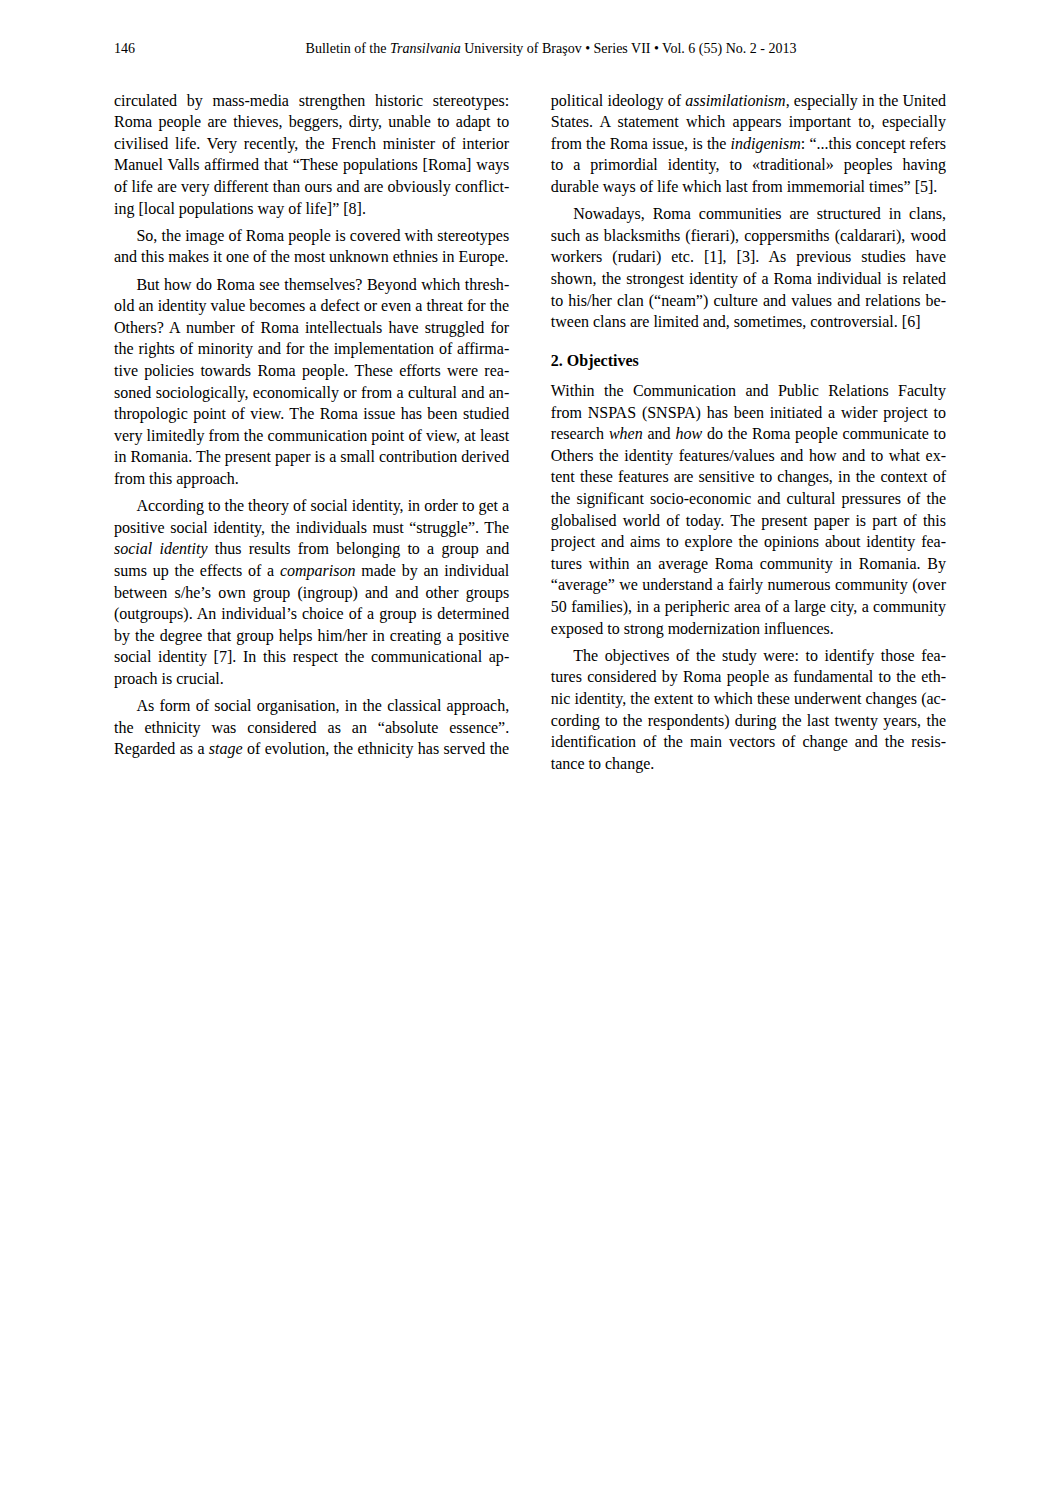146 Bulletin of the Transilvania University of Braşov • Series VII • Vol. 6 (55) No. 2 - 2013
circulated by mass-media strengthen historic stereotypes: Roma people are thieves, beggers, dirty, unable to adapt to civilised life. Very recently, the French minister of interior Manuel Valls affirmed that “These populations [Roma] ways of life are very different than ours and are obviously conflicting [local populations way of life]” [8].
So, the image of Roma people is covered with stereotypes and this makes it one of the most unknown ethnies in Europe.
But how do Roma see themselves? Beyond which threshold an identity value becomes a defect or even a threat for the Others? A number of Roma intellectuals have struggled for the rights of minority and for the implementation of affirmative policies towards Roma people. These efforts were reasoned sociologically, economically or from a cultural and anthropologic point of view. The Roma issue has been studied very limitedly from the communication point of view, at least in Romania. The present paper is a small contribution derived from this approach.
According to the theory of social identity, in order to get a positive social identity, the individuals must “struggle”. The social identity thus results from belonging to a group and sums up the effects of a comparison made by an individual between s/he’s own group (ingroup) and and other groups (outgroups). An individual’s choice of a group is determined by the degree that group helps him/her in creating a positive social identity [7]. In this respect the communicational approach is crucial.
As form of social organisation, in the classical approach, the ethnicity was considered as an “absolute essence”. Regarded as a stage of evolution, the ethnicity has served the political ideology of assimilationism, especially in the United States. A statement which appears important to, especially from the Roma issue, is the indigenism: “...this concept refers to a primordial identity, to «traditional» peoples having durable ways of life which last from immemorial times” [5].
Nowadays, Roma communities are structured in clans, such as blacksmiths (fierari), coppersmiths (caldarari), wood workers (rudari) etc. [1], [3]. As previous studies have shown, the strongest identity of a Roma individual is related to his/her clan (“neam”) culture and values and relations between clans are limited and, sometimes, controversial. [6]
2. Objectives
Within the Communication and Public Relations Faculty from NSPAS (SNSPA) has been initiated a wider project to research when and how do the Roma people communicate to Others the identity features/values and how and to what extent these features are sensitive to changes, in the context of the significant socio-economic and cultural pressures of the globalised world of today. The present paper is part of this project and aims to explore the opinions about identity features within an average Roma community in Romania. By “average” we understand a fairly numerous community (over 50 families), in a peripheric area of a large city, a community exposed to strong modernization influences.
The objectives of the study were: to identify those features considered by Roma people as fundamental to the ethnic identity, the extent to which these underwent changes (according to the respondents) during the last twenty years, the identification of the main vectors of change and the resistance to change.